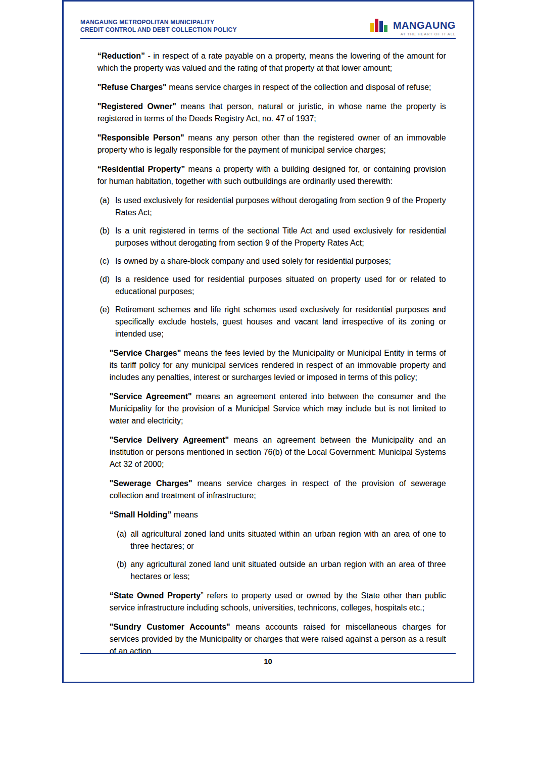MANGAUNG METROPOLITAN MUNICIPALITY
CREDIT CONTROL AND DEBT COLLECTION POLICY
MANGAUNG
AT THE HEART OF IT ALL
“Reduction” - in respect of a rate payable on a property, means the lowering of the amount for which the property was valued and the rating of that property at that lower amount;
"Refuse Charges" means service charges in respect of the collection and disposal of refuse;
"Registered Owner" means that person, natural or juristic, in whose name the property is registered in terms of the Deeds Registry Act, no. 47 of 1937;
"Responsible Person" means any person other than the registered owner of an immovable property who is legally responsible for the payment of municipal service charges;
“Residential Property” means a property with a building designed for, or containing provision for human habitation, together with such outbuildings are ordinarily used therewith:
(a) Is used exclusively for residential purposes without derogating from section 9 of the Property Rates Act;
(b) Is a unit registered in terms of the sectional Title Act and used exclusively for residential purposes without derogating from section 9 of the Property Rates Act;
(c) Is owned by a share-block company and used solely for residential purposes;
(d) Is a residence used for residential purposes situated on property used for or related to educational purposes;
(e) Retirement schemes and life right schemes used exclusively for residential purposes and specifically exclude hostels, guest houses and vacant land irrespective of its zoning or intended use;
"Service Charges" means the fees levied by the Municipality or Municipal Entity in terms of its tariff policy for any municipal services rendered in respect of an immovable property and includes any penalties, interest or surcharges levied or imposed in terms of this policy;
"Service Agreement" means an agreement entered into between the consumer and the Municipality for the provision of a Municipal Service which may include but is not limited to water and electricity;
"Service Delivery Agreement" means an agreement between the Municipality and an institution or persons mentioned in section 76(b) of the Local Government: Municipal Systems Act 32 of 2000;
"Sewerage Charges" means service charges in respect of the provision of sewerage collection and treatment of infrastructure;
“Small Holding” means
(a) all agricultural zoned land units situated within an urban region with an area of one to three hectares; or
(b) any agricultural zoned land unit situated outside an urban region with an area of three hectares or less;
“State Owned Property” refers to property used or owned by the State other than public service infrastructure including schools, universities, technicons, colleges, hospitals etc.;
"Sundry Customer Accounts" means accounts raised for miscellaneous charges for services provided by the Municipality or charges that were raised against a person as a result of an action
10